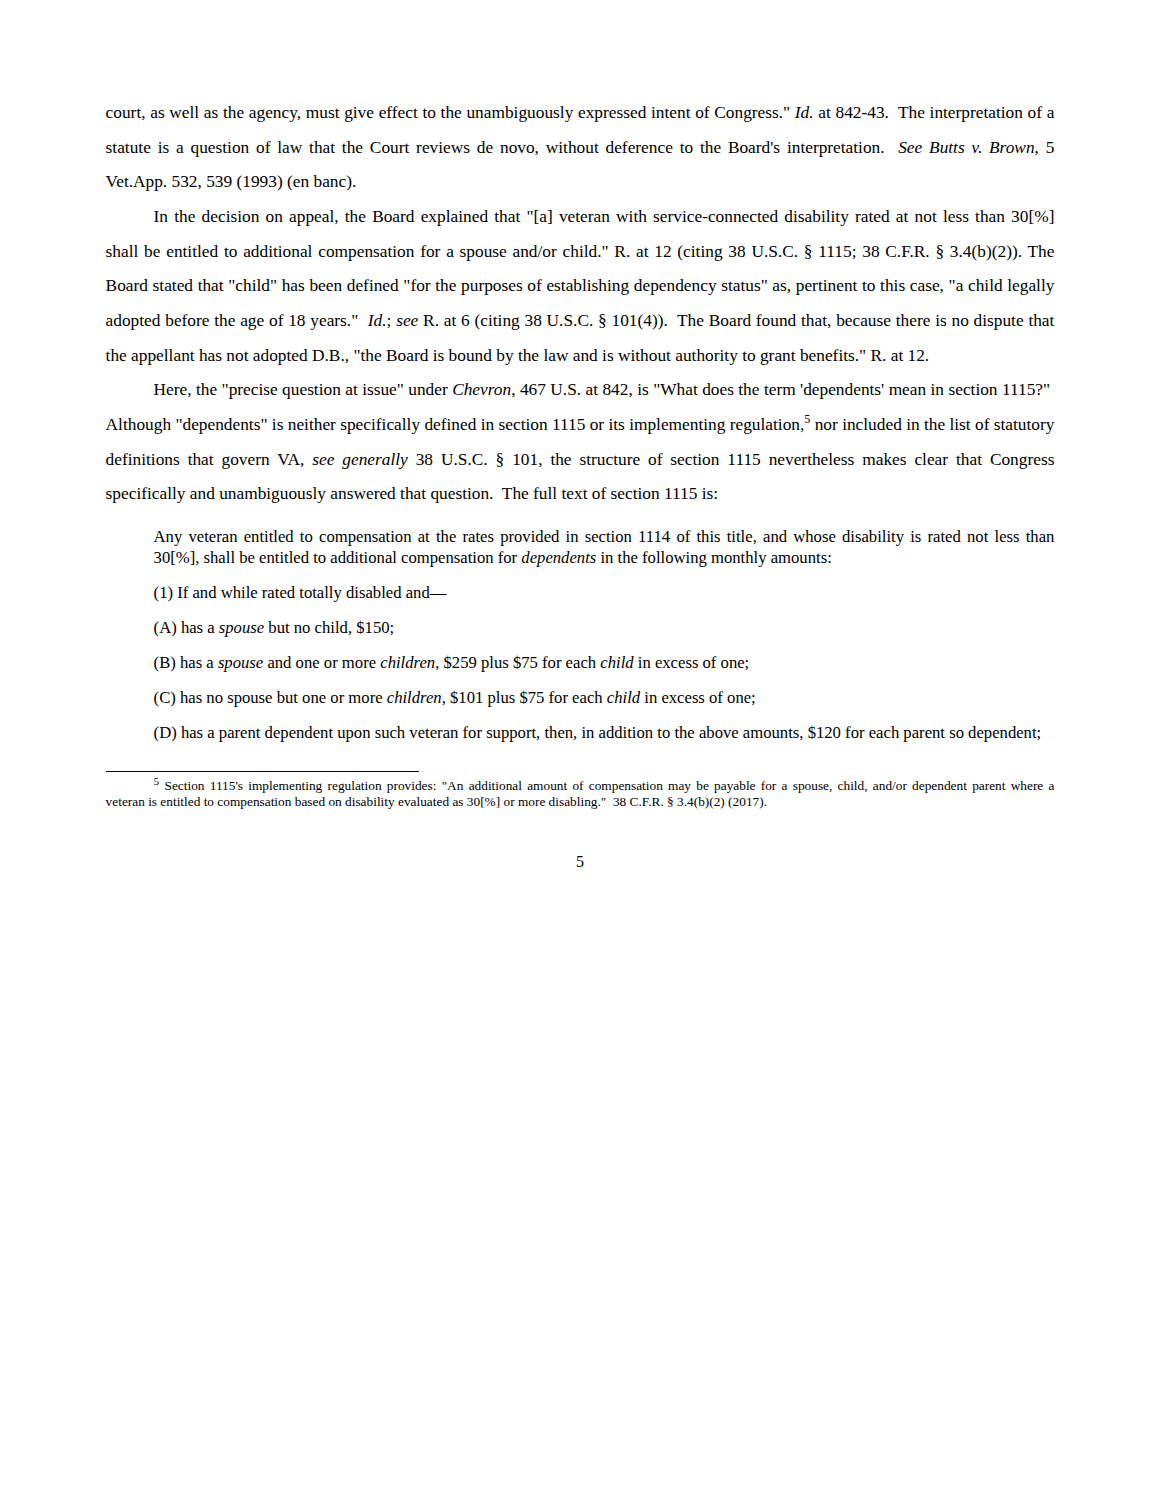court, as well as the agency, must give effect to the unambiguously expressed intent of Congress." Id. at 842-43. The interpretation of a statute is a question of law that the Court reviews de novo, without deference to the Board's interpretation. See Butts v. Brown, 5 Vet.App. 532, 539 (1993) (en banc).
In the decision on appeal, the Board explained that "[a] veteran with service-connected disability rated at not less than 30[%] shall be entitled to additional compensation for a spouse and/or child." R. at 12 (citing 38 U.S.C. § 1115; 38 C.F.R. § 3.4(b)(2)). The Board stated that "child" has been defined "for the purposes of establishing dependency status" as, pertinent to this case, "a child legally adopted before the age of 18 years." Id.; see R. at 6 (citing 38 U.S.C. § 101(4)). The Board found that, because there is no dispute that the appellant has not adopted D.B., "the Board is bound by the law and is without authority to grant benefits." R. at 12.
Here, the "precise question at issue" under Chevron, 467 U.S. at 842, is "What does the term 'dependents' mean in section 1115?" Although "dependents" is neither specifically defined in section 1115 or its implementing regulation,5 nor included in the list of statutory definitions that govern VA, see generally 38 U.S.C. § 101, the structure of section 1115 nevertheless makes clear that Congress specifically and unambiguously answered that question. The full text of section 1115 is:
Any veteran entitled to compensation at the rates provided in section 1114 of this title, and whose disability is rated not less than 30[%], shall be entitled to additional compensation for dependents in the following monthly amounts:
(1) If and while rated totally disabled and—
(A) has a spouse but no child, $150;
(B) has a spouse and one or more children, $259 plus $75 for each child in excess of one;
(C) has no spouse but one or more children, $101 plus $75 for each child in excess of one;
(D) has a parent dependent upon such veteran for support, then, in addition to the above amounts, $120 for each parent so dependent;
5 Section 1115's implementing regulation provides: "An additional amount of compensation may be payable for a spouse, child, and/or dependent parent where a veteran is entitled to compensation based on disability evaluated as 30[%] or more disabling." 38 C.F.R. § 3.4(b)(2) (2017).
5